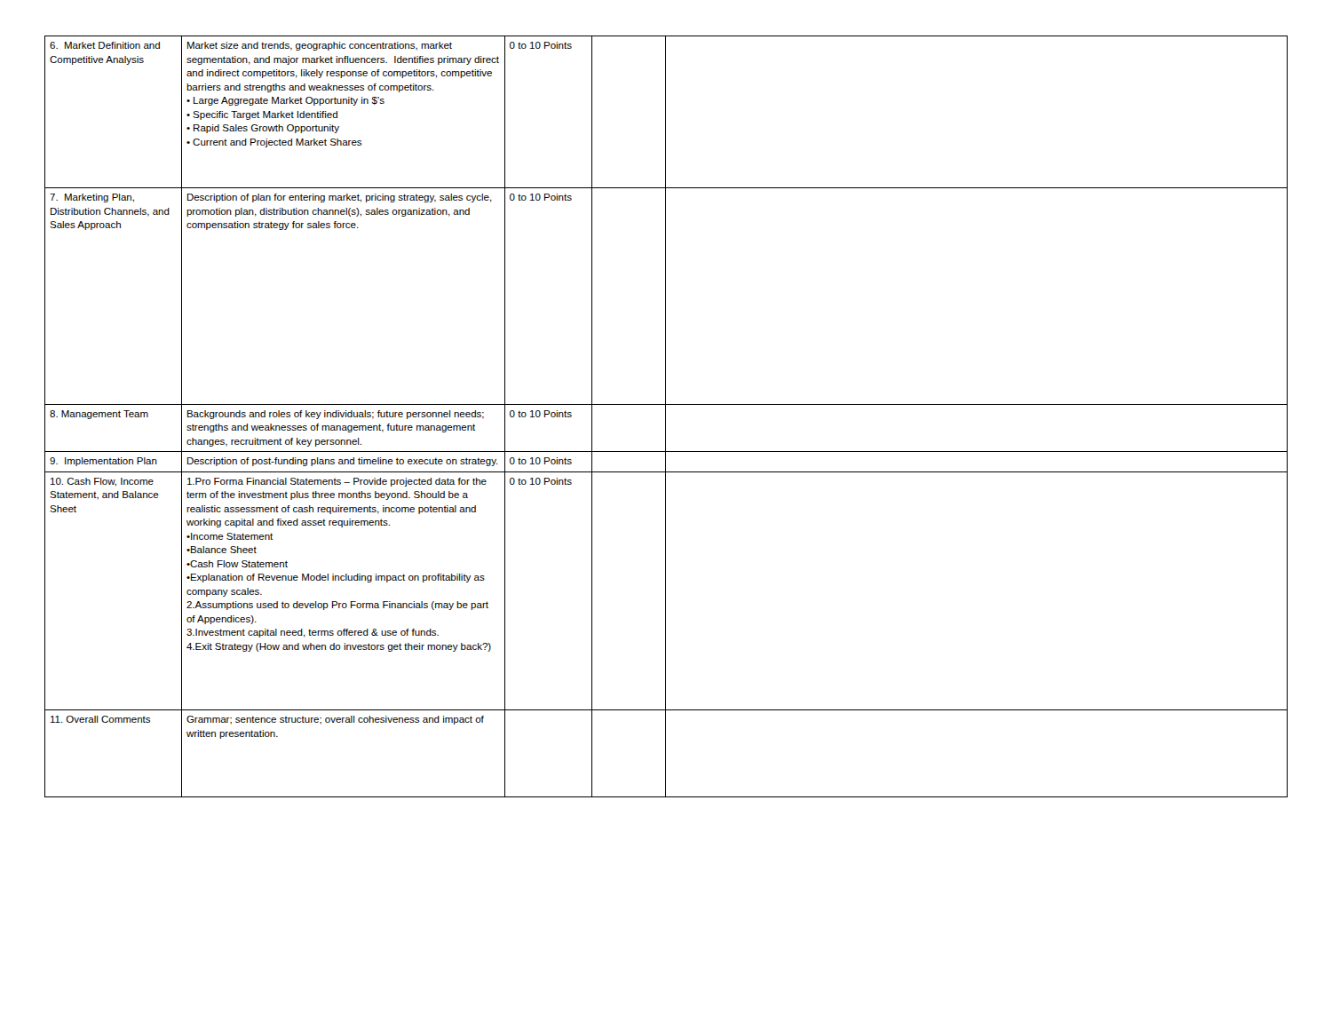| 6. Market Definition and Competitive Analysis | Market size and trends, geographic concentrations, market segmentation, and major market influencers. Identifies primary direct and indirect competitors, likely response of competitors, competitive barriers and strengths and weaknesses of competitors. • Large Aggregate Market Opportunity in $’s • Specific Target Market Identified • Rapid Sales Growth Opportunity • Current and Projected Market Shares | 0 to 10 Points | | |
| 7. Marketing Plan, Distribution Channels, and Sales Approach | Description of plan for entering market, pricing strategy, sales cycle, promotion plan, distribution channel(s), sales organization, and compensation strategy for sales force. | 0 to 10 Points | | |
| 8. Management Team | Backgrounds and roles of key individuals; future personnel needs; strengths and weaknesses of management, future management changes, recruitment of key personnel. | 0 to 10 Points | | |
| 9. Implementation Plan | Description of post-funding plans and timeline to execute on strategy. | 0 to 10 Points | | |
| 10. Cash Flow, Income Statement, and Balance Sheet | 1.Pro Forma Financial Statements – Provide projected data for the term of the investment plus three months beyond. Should be a realistic assessment of cash requirements, income potential and working capital and fixed asset requirements. •Income Statement •Balance Sheet •Cash Flow Statement •Explanation of Revenue Model including impact on profitability as company scales. 2.Assumptions used to develop Pro Forma Financials (may be part of Appendices). 3.Investment capital need, terms offered & use of funds. 4.Exit Strategy (How and when do investors get their money back?) | 0 to 10 Points | | |
| 11. Overall Comments | Grammar; sentence structure; overall cohesiveness and impact of written presentation. | | | |